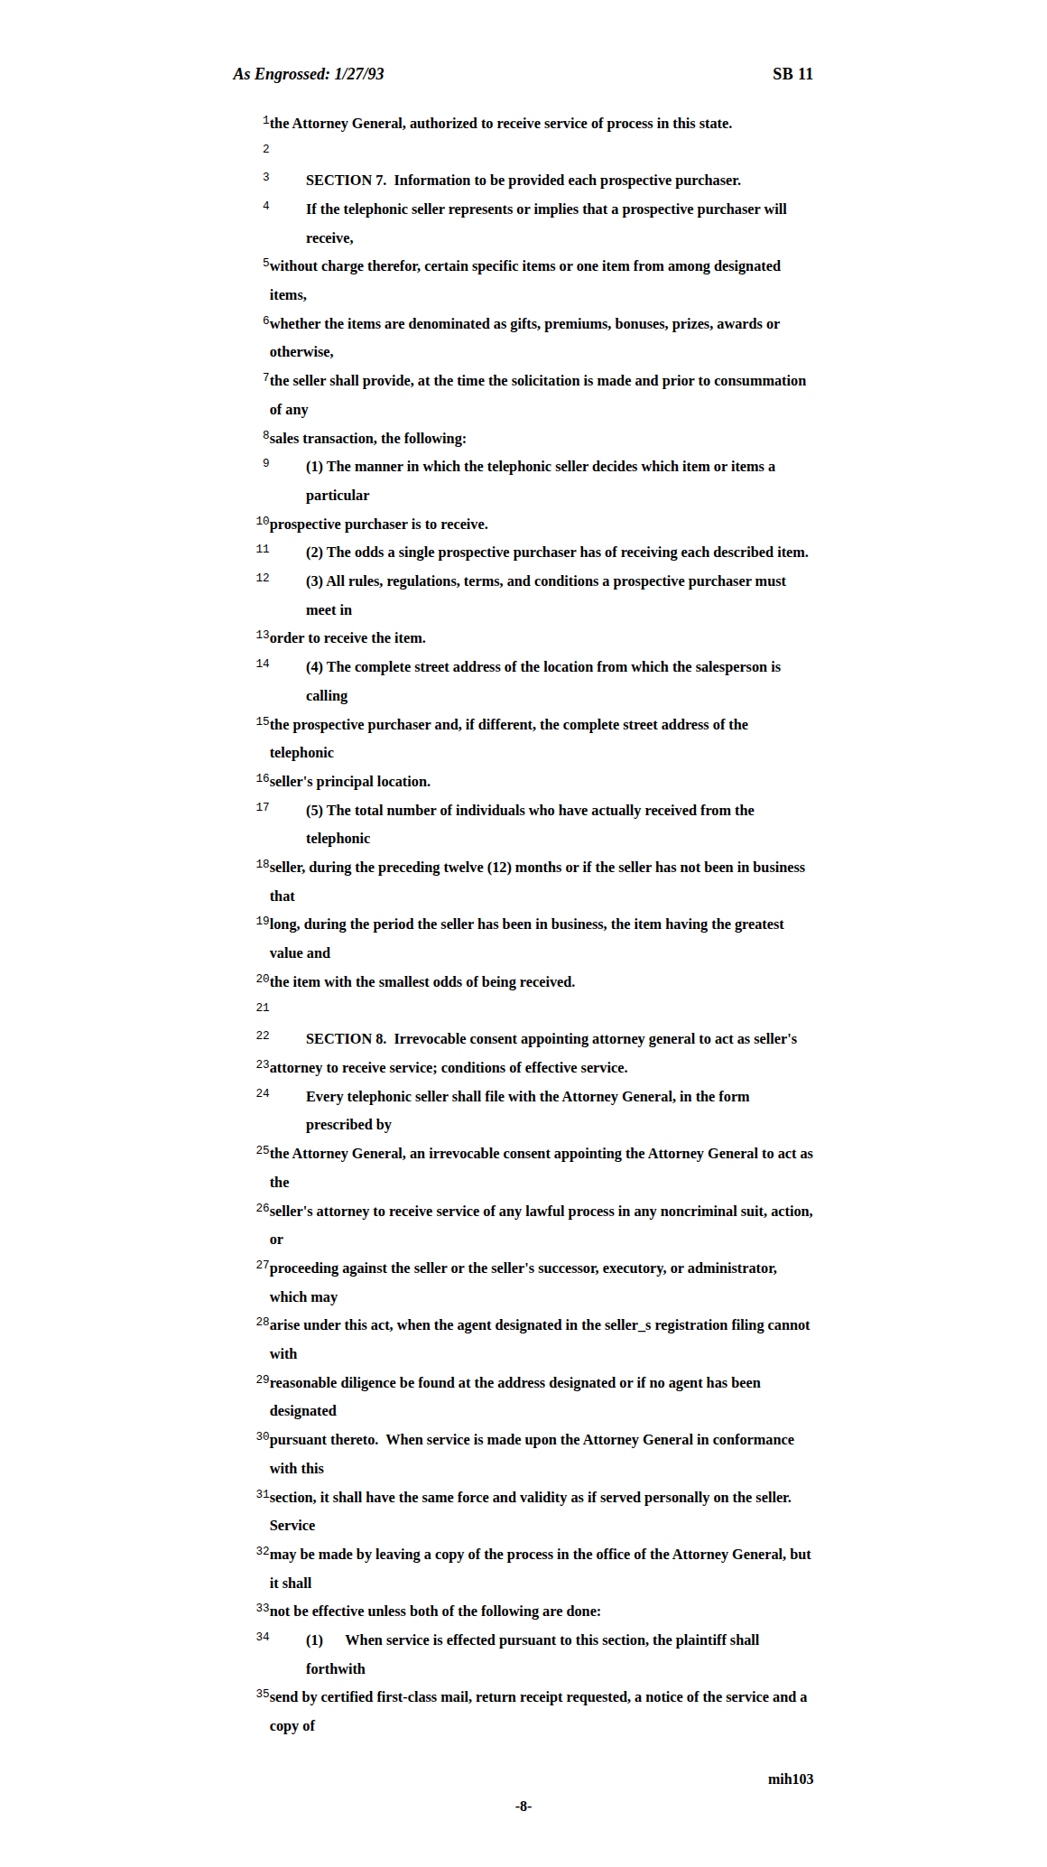As Engrossed: 1/27/93 SB 11
| 1 | the Attorney General, authorized to receive service of process in this state. |
| 2 | |
| 3 | SECTION 7. Information to be provided each prospective purchaser. |
| 4 | If the telephonic seller represents or implies that a prospective purchaser will receive, |
| 5 | without charge therefor, certain specific items or one item from among designated items, |
| 6 | whether the items are denominated as gifts, premiums, bonuses, prizes, awards or otherwise, |
| 7 | the seller shall provide, at the time the solicitation is made and prior to consummation of any |
| 8 | sales transaction, the following: |
| 9 | (1) The manner in which the telephonic seller decides which item or items a particular |
| 10 | prospective purchaser is to receive. |
| 11 | (2) The odds a single prospective purchaser has of receiving each described item. |
| 12 | (3) All rules, regulations, terms, and conditions a prospective purchaser must meet in |
| 13 | order to receive the item. |
| 14 | (4) The complete street address of the location from which the salesperson is calling |
| 15 | the prospective purchaser and, if different, the complete street address of the telephonic |
| 16 | seller's principal location. |
| 17 | (5) The total number of individuals who have actually received from the telephonic |
| 18 | seller, during the preceding twelve (12) months or if the seller has not been in business that |
| 19 | long, during the period the seller has been in business, the item having the greatest value and |
| 20 | the item with the smallest odds of being received. |
| 21 | |
| 22 | SECTION 8. Irrevocable consent appointing attorney general to act as seller's |
| 23 | attorney to receive service; conditions of effective service. |
| 24 | Every telephonic seller shall file with the Attorney General, in the form prescribed by |
| 25 | the Attorney General, an irrevocable consent appointing the Attorney General to act as the |
| 26 | seller's attorney to receive service of any lawful process in any noncriminal suit, action, or |
| 27 | proceeding against the seller or the seller's successor, executory, or administrator, which may |
| 28 | arise under this act, when the agent designated in the seller_s registration filing cannot with |
| 29 | reasonable diligence be found at the address designated or if no agent has been designated |
| 30 | pursuant thereto. When service is made upon the Attorney General in conformance with this |
| 31 | section, it shall have the same force and validity as if served personally on the seller. Service |
| 32 | may be made by leaving a copy of the process in the office of the Attorney General, but it shall |
| 33 | not be effective unless both of the following are done: |
| 34 | (1) When service is effected pursuant to this section, the plaintiff shall forthwith |
| 35 | send by certified first-class mail, return receipt requested, a notice of the service and a copy of |
mih103
-8-